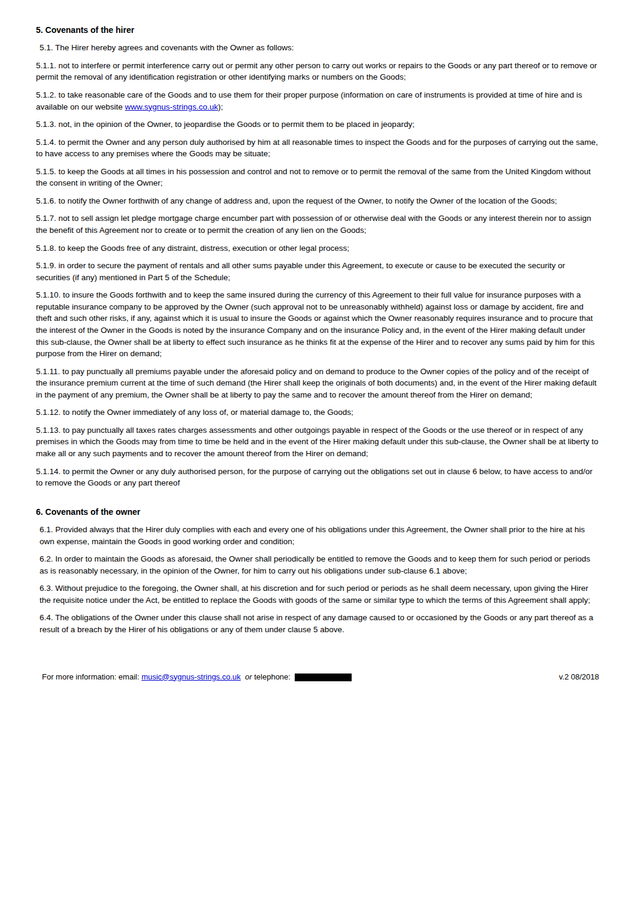5. Covenants of the hirer
5.1. The Hirer hereby agrees and covenants with the Owner as follows:
5.1.1. not to interfere or permit interference carry out or permit any other person to carry out works or repairs to the Goods or any part thereof or to remove or permit the removal of any identification registration or other identifying marks or numbers on the Goods;
5.1.2. to take reasonable care of the Goods and to use them for their proper purpose (information on care of instruments is provided at time of hire and is available on our website www.sygnus-strings.co.uk);
5.1.3. not, in the opinion of the Owner, to jeopardise the Goods or to permit them to be placed in jeopardy;
5.1.4. to permit the Owner and any person duly authorised by him at all reasonable times to inspect the Goods and for the purposes of carrying out the same, to have access to any premises where the Goods may be situate;
5.1.5. to keep the Goods at all times in his possession and control and not to remove or to permit the removal of the same from the United Kingdom without the consent in writing of the Owner;
5.1.6. to notify the Owner forthwith of any change of address and, upon the request of the Owner, to notify the Owner of the location of the Goods;
5.1.7. not to sell assign let pledge mortgage charge encumber part with possession of or otherwise deal with the Goods or any interest therein nor to assign the benefit of this Agreement nor to create or to permit the creation of any lien on the Goods;
5.1.8. to keep the Goods free of any distraint, distress, execution or other legal process;
5.1.9. in order to secure the payment of rentals and all other sums payable under this Agreement, to execute or cause to be executed the security or securities (if any) mentioned in Part 5 of the Schedule;
5.1.10. to insure the Goods forthwith and to keep the same insured during the currency of this Agreement to their full value for insurance purposes with a reputable insurance company to be approved by the Owner (such approval not to be unreasonably withheld) against loss or damage by accident, fire and theft and such other risks, if any, against which it is usual to insure the Goods or against which the Owner reasonably requires insurance and to procure that the interest of the Owner in the Goods is noted by the insurance Company and on the insurance Policy and, in the event of the Hirer making default under this sub-clause, the Owner shall be at liberty to effect such insurance as he thinks fit at the expense of the Hirer and to recover any sums paid by him for this purpose from the Hirer on demand;
5.1.11. to pay punctually all premiums payable under the aforesaid policy and on demand to produce to the Owner copies of the policy and of the receipt of the insurance premium current at the time of such demand (the Hirer shall keep the originals of both documents) and, in the event of the Hirer making default in the payment of any premium, the Owner shall be at liberty to pay the same and to recover the amount thereof from the Hirer on demand;
5.1.12. to notify the Owner immediately of any loss of, or material damage to, the Goods;
5.1.13. to pay punctually all taxes rates charges assessments and other outgoings payable in respect of the Goods or the use thereof or in respect of any premises in which the Goods may from time to time be held and in the event of the Hirer making default under this sub-clause, the Owner shall be at liberty to make all or any such payments and to recover the amount thereof from the Hirer on demand;
5.1.14. to permit the Owner or any duly authorised person, for the purpose of carrying out the obligations set out in clause 6 below, to have access to and/or to remove the Goods or any part thereof
6. Covenants of the owner
6.1. Provided always that the Hirer duly complies with each and every one of his obligations under this Agreement, the Owner shall prior to the hire at his own expense, maintain the Goods in good working order and condition;
6.2. In order to maintain the Goods as aforesaid, the Owner shall periodically be entitled to remove the Goods and to keep them for such period or periods as is reasonably necessary, in the opinion of the Owner, for him to carry out his obligations under sub-clause 6.1 above;
6.3. Without prejudice to the foregoing, the Owner shall, at his discretion and for such period or periods as he shall deem necessary, upon giving the Hirer the requisite notice under the Act, be entitled to replace the Goods with goods of the same or similar type to which the terms of this Agreement shall apply;
6.4. The obligations of the Owner under this clause shall not arise in respect of any damage caused to or occasioned by the Goods or any part thereof as a result of a breach by the Hirer of his obligations or any of them under clause 5 above.
For more information: email: music@sygnus-strings.co.uk or telephone:
v.2 08/2018